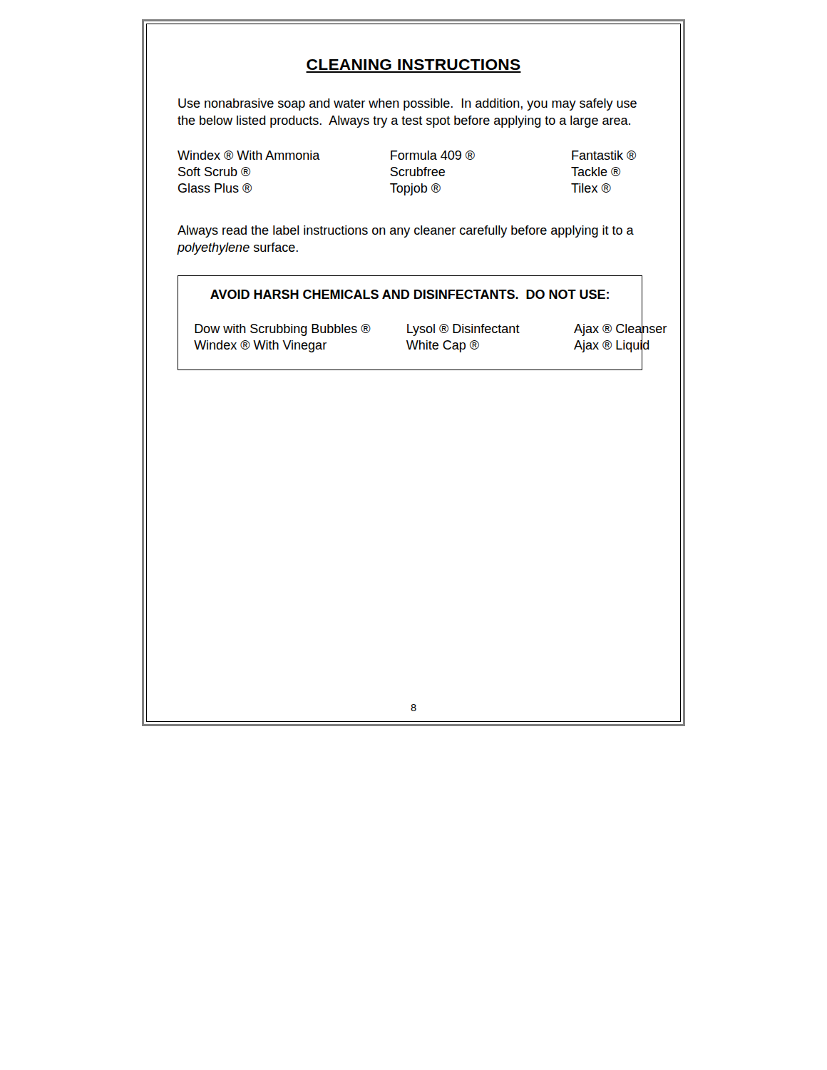CLEANING INSTRUCTIONS
Use nonabrasive soap and water when possible. In addition, you may safely use the below listed products. Always try a test spot before applying to a large area.
| Windex ® With Ammonia | Formula 409 ® | Fantastik ® |
| Soft Scrub ® | Scrubfree | Tackle ® |
| Glass Plus ® | Topjob ® | Tilex ® |
Always read the label instructions on any cleaner carefully before applying it to a polyethylene surface.
AVOID HARSH CHEMICALS AND DISINFECTANTS. DO NOT USE:
| Dow with Scrubbing Bubbles ® | Lysol ® Disinfectant | Ajax ® Cleanser |
| Windex ® With Vinegar | White Cap ® | Ajax ® Liquid |
8